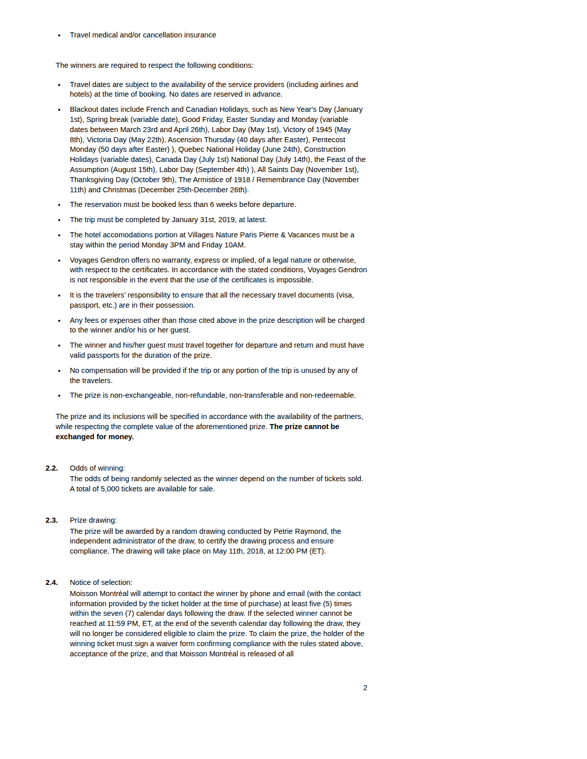Travel medical and/or cancellation insurance
The winners are required to respect the following conditions:
Travel dates are subject to the availability of the service providers (including airlines and hotels) at the time of booking. No dates are reserved in advance.
Blackout dates include French and Canadian Holidays, such as New Year's Day (January 1st), Spring break (variable date), Good Friday, Easter Sunday and Monday (variable dates between March 23rd and April 26th), Labor Day (May 1st), Victory of 1945 (May 8th), Victoria Day (May 22th), Ascension Thursday (40 days after Easter), Pentecost Monday (50 days after Easter) ), Quebec National Holiday (June 24th), Construction Holidays (variable dates), Canada Day (July 1st) National Day (July 14th), the Feast of the Assumption (August 15th), Labor Day (September 4th) ), All Saints Day (November 1st), Thanksgiving Day (October 9th), The Armistice of 1918 / Remembrance Day (November 11th) and Christmas (December 25th-December 26th).
The reservation must be booked less than 6 weeks before departure.
The trip must be completed by January 31st, 2019, at latest.
The hotel accomodations portion at Villages Nature Paris Pierre & Vacances must be a stay within the period Monday 3PM and Friday 10AM.
Voyages Gendron offers no warranty, express or implied, of a legal nature or otherwise, with respect to the certificates. In accordance with the stated conditions, Voyages Gendron is not responsible in the event that the use of the certificates is impossible.
It is the travelers’ responsibility to ensure that all the necessary travel documents (visa, passport, etc.) are in their possession.
Any fees or expenses other than those cited above in the prize description will be charged to the winner and/or his or her guest.
The winner and his/her guest must travel together for departure and return and must have valid passports for the duration of the prize.
No compensation will be provided if the trip or any portion of the trip is unused by any of the travelers.
The prize is non-exchangeable, non-refundable, non-transferable and non-redeemable.
The prize and its inclusions will be specified in accordance with the availability of the partners, while respecting the complete value of the aforementioned prize. The prize cannot be exchanged for money.
2.2. Odds of winning:
The odds of being randomly selected as the winner depend on the number of tickets sold. A total of 5,000 tickets are available for sale.
2.3. Prize drawing:
The prize will be awarded by a random drawing conducted by Petrie Raymond, the independent administrator of the draw, to certify the drawing process and ensure compliance. The drawing will take place on May 11th, 2018, at 12:00 PM (ET).
2.4. Notice of selection:
Moisson Montréal will attempt to contact the winner by phone and email (with the contact information provided by the ticket holder at the time of purchase) at least five (5) times within the seven (7) calendar days following the draw. If the selected winner cannot be reached at 11:59 PM, ET, at the end of the seventh calendar day following the draw, they will no longer be considered eligible to claim the prize. To claim the prize, the holder of the winning ticket must sign a waiver form confirming compliance with the rules stated above, acceptance of the prize, and that Moisson Montréal is released of all
2